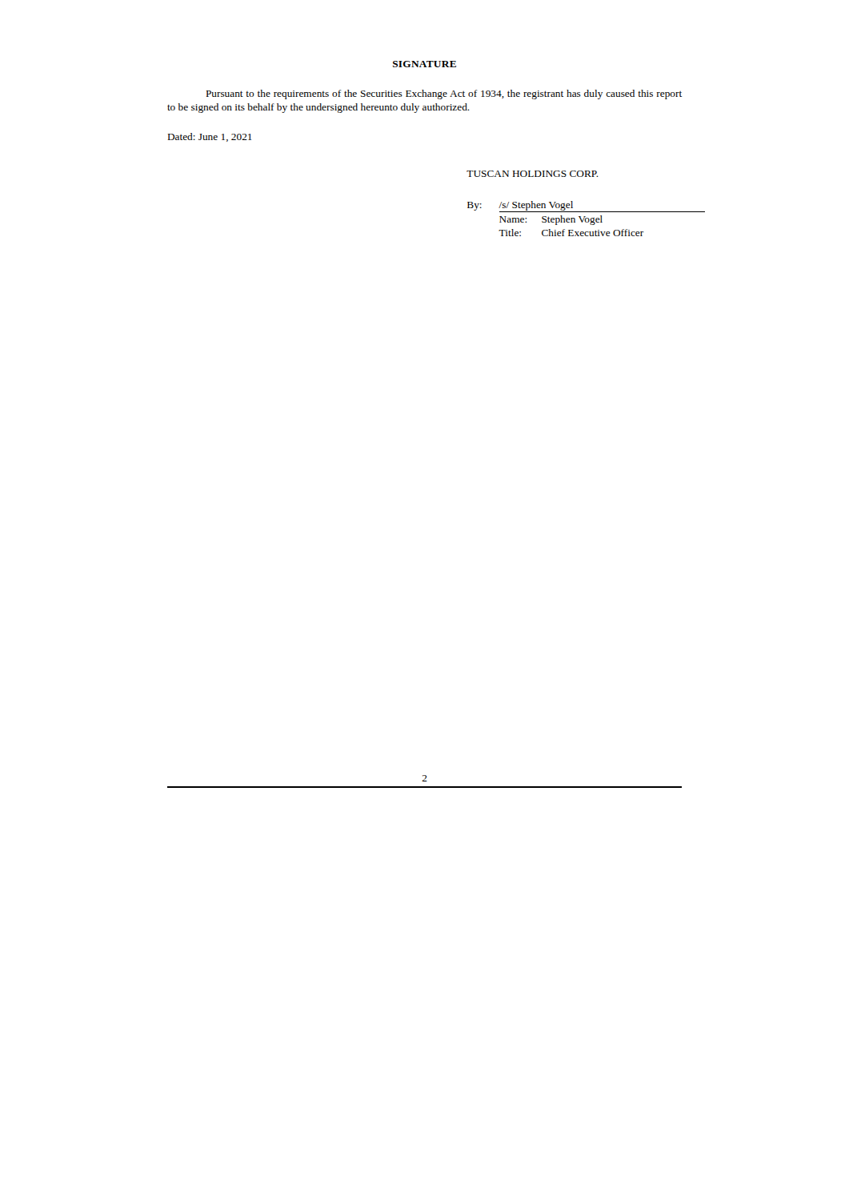SIGNATURE
Pursuant to the requirements of the Securities Exchange Act of 1934, the registrant has duly caused this report to be signed on its behalf by the undersigned hereunto duly authorized.
Dated: June 1, 2021
TUSCAN HOLDINGS CORP.
| By: | /s/ Stephen Vogel |
| | Name: | Stephen Vogel |
| | Title: | Chief Executive Officer |
2